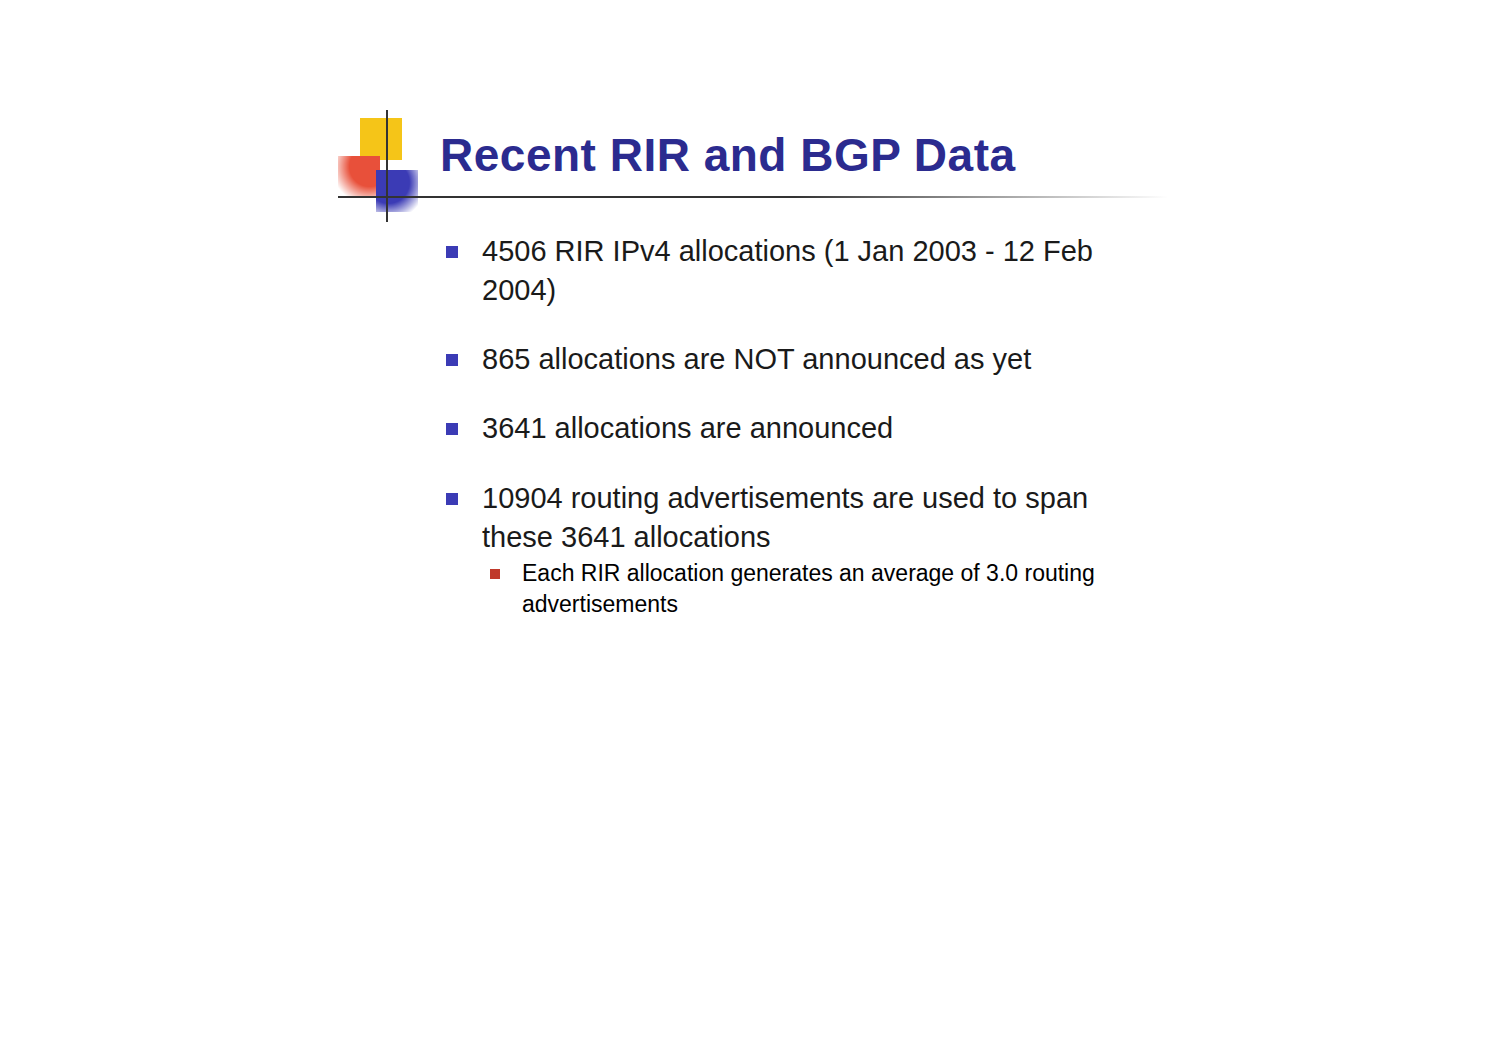Recent RIR and BGP Data
4506 RIR IPv4 allocations (1 Jan 2003 - 12 Feb 2004)
865 allocations are NOT announced as yet
3641 allocations are announced
10904 routing advertisements are used to span these 3641 allocations
Each RIR allocation generates an average of 3.0 routing advertisements